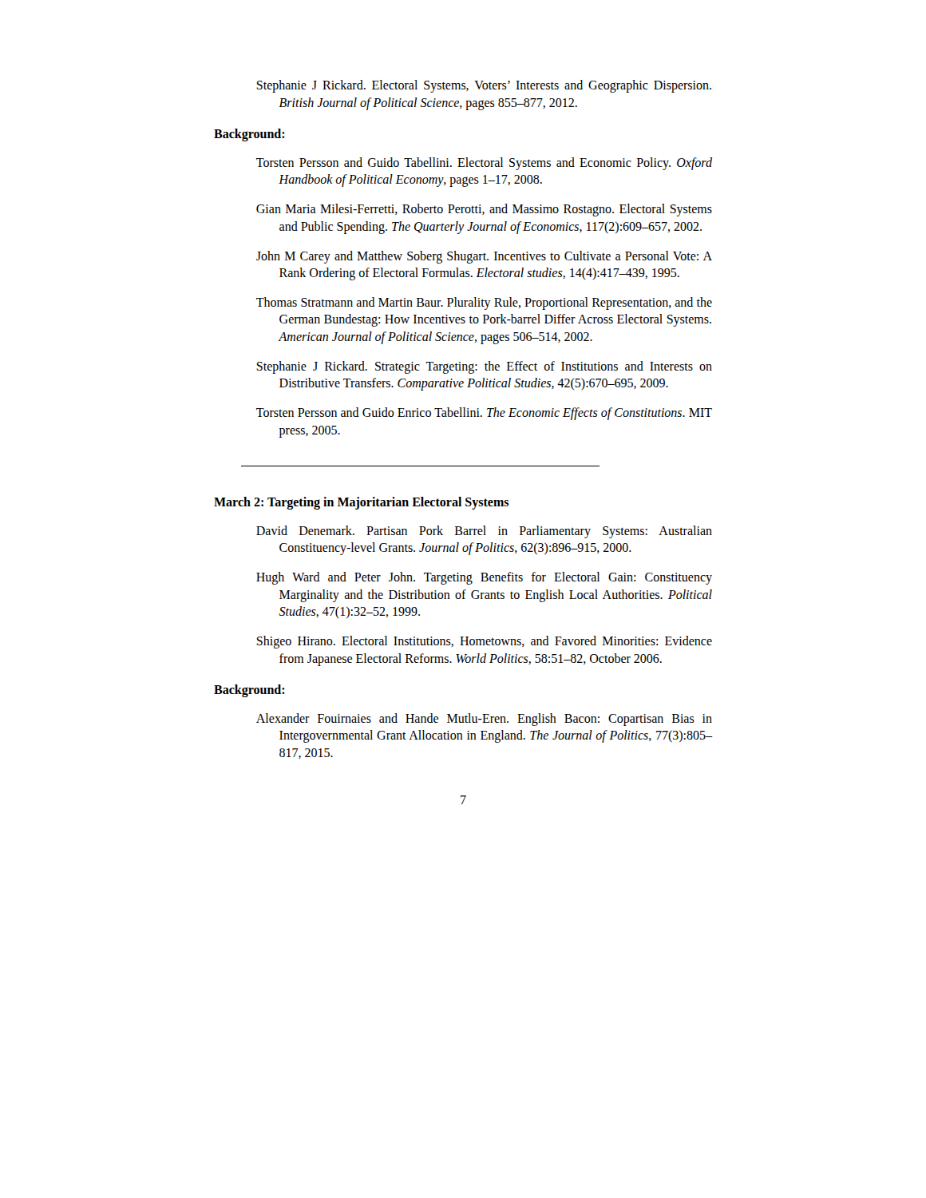Stephanie J Rickard. Electoral Systems, Voters’ Interests and Geographic Dispersion. British Journal of Political Science, pages 855–877, 2012.
Background:
Torsten Persson and Guido Tabellini. Electoral Systems and Economic Policy. Oxford Handbook of Political Economy, pages 1–17, 2008.
Gian Maria Milesi-Ferretti, Roberto Perotti, and Massimo Rostagno. Electoral Systems and Public Spending. The Quarterly Journal of Economics, 117(2):609–657, 2002.
John M Carey and Matthew Soberg Shugart. Incentives to Cultivate a Personal Vote: A Rank Ordering of Electoral Formulas. Electoral studies, 14(4):417–439, 1995.
Thomas Stratmann and Martin Baur. Plurality Rule, Proportional Representation, and the German Bundestag: How Incentives to Pork-barrel Differ Across Electoral Systems. American Journal of Political Science, pages 506–514, 2002.
Stephanie J Rickard. Strategic Targeting: the Effect of Institutions and Interests on Distributive Transfers. Comparative Political Studies, 42(5):670–695, 2009.
Torsten Persson and Guido Enrico Tabellini. The Economic Effects of Constitutions. MIT press, 2005.
March 2: Targeting in Majoritarian Electoral Systems
David Denemark. Partisan Pork Barrel in Parliamentary Systems: Australian Constituency-level Grants. Journal of Politics, 62(3):896–915, 2000.
Hugh Ward and Peter John. Targeting Benefits for Electoral Gain: Constituency Marginality and the Distribution of Grants to English Local Authorities. Political Studies, 47(1):32–52, 1999.
Shigeo Hirano. Electoral Institutions, Hometowns, and Favored Minorities: Evidence from Japanese Electoral Reforms. World Politics, 58:51–82, October 2006.
Background:
Alexander Fouirnaies and Hande Mutlu-Eren. English Bacon: Copartisan Bias in Intergovernmental Grant Allocation in England. The Journal of Politics, 77(3):805–817, 2015.
7